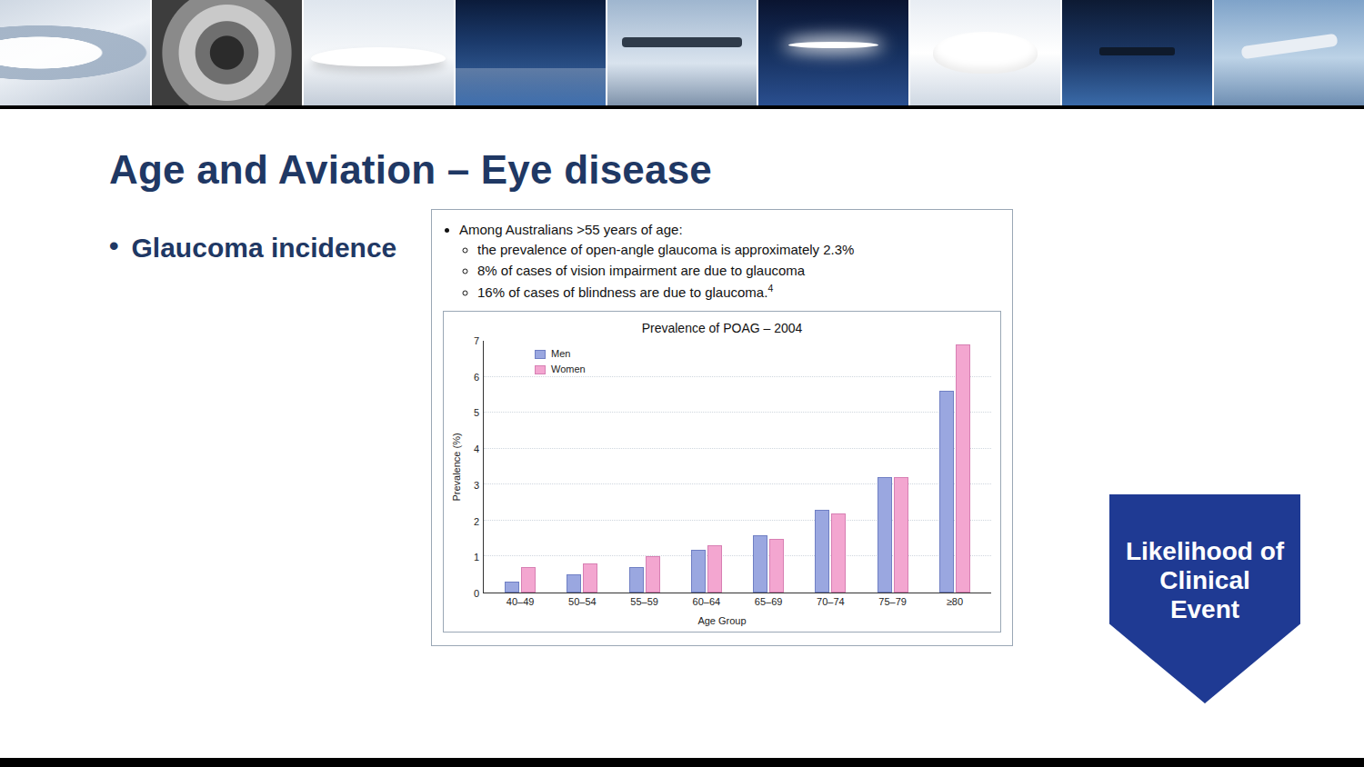Age and Aviation – Eye disease
•Glaucoma incidence
Among Australians >55 years of age:
the prevalence of open-angle glaucoma is approximately 2.3%
8% of cases of vision impairment are due to glaucoma
16% of cases of blindness are due to glaucoma.4
Prevalence of POAG – 2004
0 1 2 3 4 5 6 7
Prevalence (%)
Men
Women
40–49
50–54
55–59
60–64
65–69
70–74
75–79
≥80
Age Group
Likelihood of Clinical Event